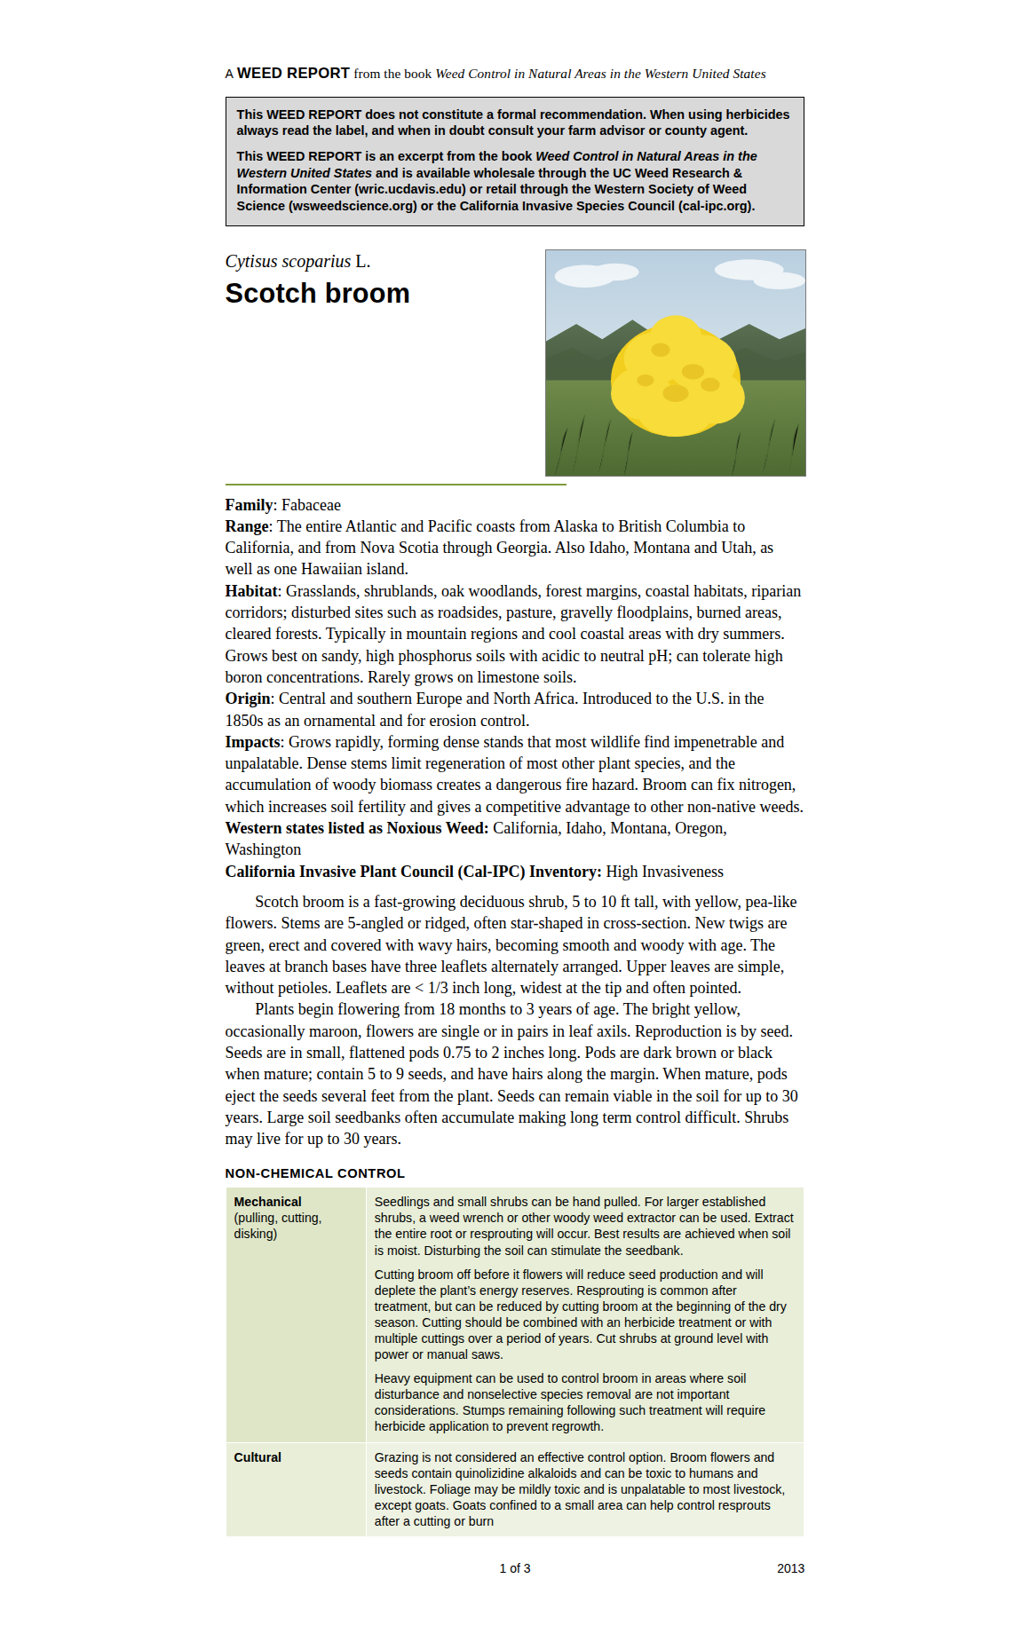A WEED REPORT from the book Weed Control in Natural Areas in the Western United States
This WEED REPORT does not constitute a formal recommendation. When using herbicides always read the label, and when in doubt consult your farm advisor or county agent.
This WEED REPORT is an excerpt from the book Weed Control in Natural Areas in the Western United States and is available wholesale through the UC Weed Research & Information Center (wric.ucdavis.edu) or retail through the Western Society of Weed Science (wsweedscience.org) or the California Invasive Species Council (cal-ipc.org).
Cytisus scoparius L.
Scotch broom
Family: Fabaceae
Range: The entire Atlantic and Pacific coasts from Alaska to British Columbia to California, and from Nova Scotia through Georgia. Also Idaho, Montana and Utah, as well as one Hawaiian island.
Habitat: Grasslands, shrublands, oak woodlands, forest margins, coastal habitats, riparian corridors; disturbed sites such as roadsides, pasture, gravelly floodplains, burned areas, cleared forests. Typically in mountain regions and cool coastal areas with dry summers. Grows best on sandy, high phosphorus soils with acidic to neutral pH; can tolerate high boron concentrations. Rarely grows on limestone soils.
Origin: Central and southern Europe and North Africa. Introduced to the U.S. in the 1850s as an ornamental and for erosion control.
Impacts: Grows rapidly, forming dense stands that most wildlife find impenetrable and unpalatable. Dense stems limit regeneration of most other plant species, and the accumulation of woody biomass creates a dangerous fire hazard. Broom can fix nitrogen, which increases soil fertility and gives a competitive advantage to other non-native weeds.
Western states listed as Noxious Weed: California, Idaho, Montana, Oregon, Washington
California Invasive Plant Council (Cal-IPC) Inventory: High Invasiveness
Scotch broom is a fast-growing deciduous shrub, 5 to 10 ft tall, with yellow, pea-like flowers. Stems are 5-angled or ridged, often star-shaped in cross-section. New twigs are green, erect and covered with wavy hairs, becoming smooth and woody with age. The leaves at branch bases have three leaflets alternately arranged. Upper leaves are simple, without petioles. Leaflets are < 1/3 inch long, widest at the tip and often pointed.
Plants begin flowering from 18 months to 3 years of age. The bright yellow, occasionally maroon, flowers are single or in pairs in leaf axils. Reproduction is by seed. Seeds are in small, flattened pods 0.75 to 2 inches long. Pods are dark brown or black when mature; contain 5 to 9 seeds, and have hairs along the margin. When mature, pods eject the seeds several feet from the plant. Seeds can remain viable in the soil for up to 30 years. Large soil seedbanks often accumulate making long term control difficult. Shrubs may live for up to 30 years.
Non-chemical control
| Mechanical (pulling, cutting, disking) | Seedlings and small shrubs can be hand pulled. For larger established shrubs, a weed wrench or other woody weed extractor can be used. Extract the entire root or resprouting will occur. Best results are achieved when soil is moist. Disturbing the soil can stimulate the seedbank. Cutting broom off before it flowers will reduce seed production and will deplete the plant’s energy reserves. Resprouting is common after treatment, but can be reduced by cutting broom at the beginning of the dry season. Cutting should be combined with an herbicide treatment or with multiple cuttings over a period of years. Cut shrubs at ground level with power or manual saws. Heavy equipment can be used to control broom in areas where soil disturbance and nonselective species removal are not important considerations. Stumps remaining following such treatment will require herbicide application to prevent regrowth. |
| Cultural | Grazing is not considered an effective control option. Broom flowers and seeds contain quinolizidine alkaloids and can be toxic to humans and livestock. Foliage may be mildly toxic and is unpalatable to most livestock, except goats. Goats confined to a small area can help control resprouts after a cutting or burn |
1 of 3
2013